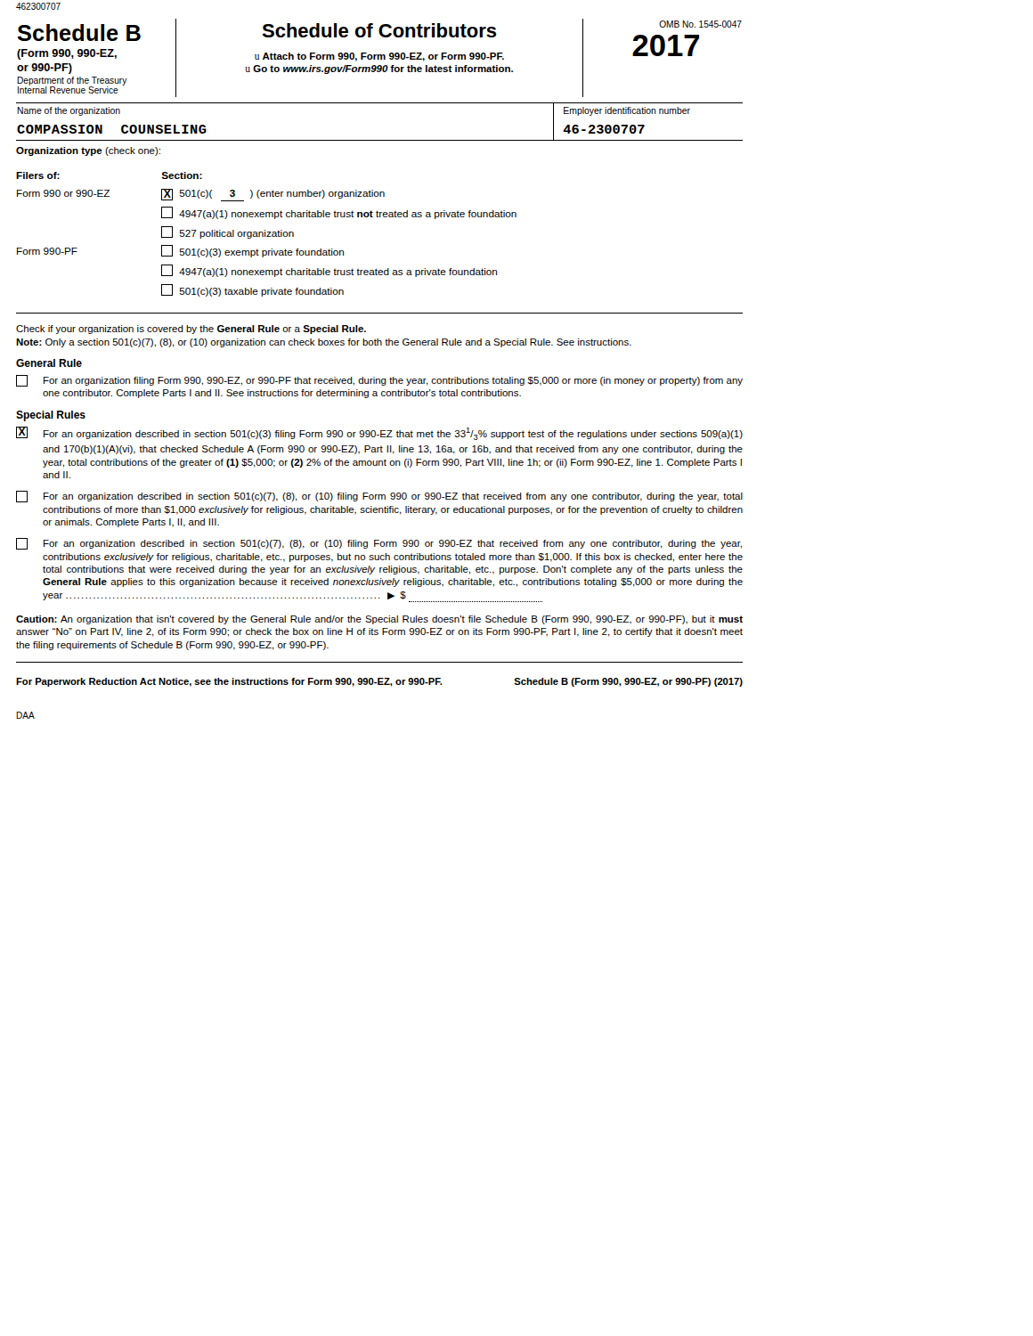462300707
| Schedule B (Form 990, 990-EZ, or 990-PF) Department of the Treasury Internal Revenue Service | Schedule of Contributors u Attach to Form 990, Form 990-EZ, or Form 990-PF. u Go to www.irs.gov/Form990 for the latest information. | OMB No. 1545-0047 2017 |
| Name of the organization COMPASSION COUNSELING | Employer identification number 46-2300707 |
Organization type (check one):
| Filers of: | Section: |
| Form 990 or 990-EZ | 501(c)( 3 ) (enter number) organization |
| | 4947(a)(1) nonexempt charitable trust not treated as a private foundation |
| | 527 political organization |
| Form 990-PF | 501(c)(3) exempt private foundation |
| | 4947(a)(1) nonexempt charitable trust treated as a private foundation |
| | 501(c)(3) taxable private foundation |
Check if your organization is covered by the General Rule or a Special Rule.
Note: Only a section 501(c)(7), (8), or (10) organization can check boxes for both the General Rule and a Special Rule. See instructions.
General Rule
For an organization filing Form 990, 990-EZ, or 990-PF that received, during the year, contributions totaling $5,000 or more (in money or property) from any one contributor. Complete Parts I and II. See instructions for determining a contributor's total contributions.
Special Rules
For an organization described in section 501(c)(3) filing Form 990 or 990-EZ that met the 331/3% support test of the regulations under sections 509(a)(1) and 170(b)(1)(A)(vi), that checked Schedule A (Form 990 or 990-EZ), Part II, line 13, 16a, or 16b, and that received from any one contributor, during the year, total contributions of the greater of (1) $5,000; or (2) 2% of the amount on (i) Form 990, Part VIII, line 1h; or (ii) Form 990-EZ, line 1. Complete Parts I and II.
For an organization described in section 501(c)(7), (8), or (10) filing Form 990 or 990-EZ that received from any one contributor, during the year, total contributions of more than $1,000 exclusively for religious, charitable, scientific, literary, or educational purposes, or for the prevention of cruelty to children or animals. Complete Parts I, II, and III.
For an organization described in section 501(c)(7), (8), or (10) filing Form 990 or 990-EZ that received from any one contributor, during the year, contributions exclusively for religious, charitable, etc., purposes, but no such contributions totaled more than $1,000. If this box is checked, enter here the total contributions that were received during the year for an exclusively religious, charitable, etc., purpose. Don't complete any of the parts unless the General Rule applies to this organization because it received nonexclusively religious, charitable, etc., contributions totaling $5,000 or more during the year ................................................................................. ▶ $
Caution: An organization that isn't covered by the General Rule and/or the Special Rules doesn't file Schedule B (Form 990, 990-EZ, or 990-PF), but it must answer “No” on Part IV, line 2, of its Form 990; or check the box on line H of its Form 990-EZ or on its Form 990-PF, Part I, line 2, to certify that it doesn't meet the filing requirements of Schedule B (Form 990, 990-EZ, or 990-PF).
Schedule B (Form 990, 990-EZ, or 990-PF) (2017) For Paperwork Reduction Act Notice, see the instructions for Form 990, 990-EZ, or 990-PF.
DAA